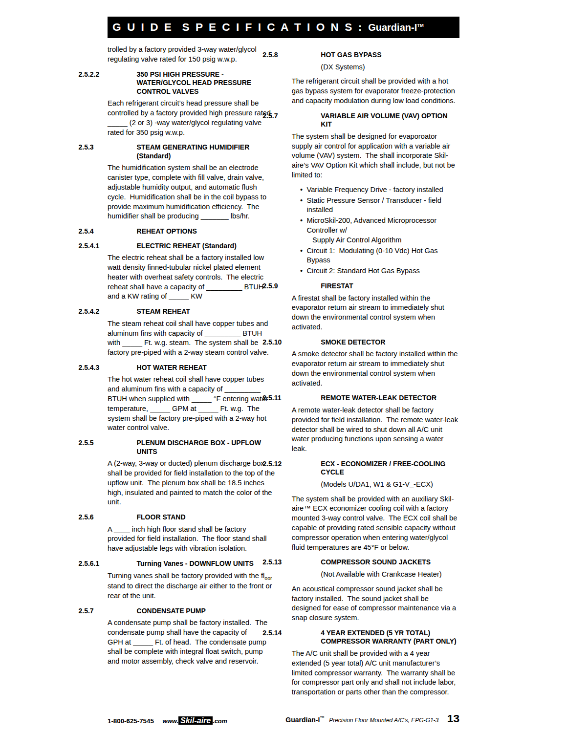G U I D E S P E C I F I C A T I O N S : Guardian-ITM
trolled by a factory provided 3-way water/glycol regulating valve rated for 150 psig w.w.p.
2.5.2.2350 PSI HIGH PRESSURE - WATER/GLYCOL HEAD PRESSURE CONTROL VALVES
Each refrigerant circuit’s head pressure shall be controlled by a factory provided high pressure rated _____ (2 or 3) -way water/glycol regulating valve rated for 350 psig w.w.p.
2.5.3 STEAM GENERATING HUMIDIFIER (Standard)
The humidification system shall be an electrode canister type, complete with fill valve, drain valve, adjustable humidity output, and automatic flush cycle. Humidification shall be in the coil bypass to provide maximum humidification efficiency. The humidifier shall be producing _______ lbs/hr.
2.5.4 REHEAT OPTIONS
2.5.4.1 ELECTRIC REHEAT (Standard)
The electric reheat shall be a factory installed low watt density finned-tubular nickel plated element heater with overheat safety controls. The electric reheat shall have a capacity of _________ BTUH and a KW rating of _____ KW
2.5.4.2 STEAM REHEAT
The steam reheat coil shall have copper tubes and aluminum fins with capacity of _________ BTUH with _____ Ft. w.g. steam. The system shall be factory pre-piped with a 2-way steam control valve.
2.5.4.3 HOT WATER REHEAT
The hot water reheat coil shall have copper tubes and aluminum fins with a capacity of _________ BTUH when supplied with _____ °F entering water temperature, _____ GPM at _____ Ft. w.g. The system shall be factory pre-piped with a 2-way hot water control valve.
2.5.5 PLENUM DISCHARGE BOX - UPFLOW UNITS
A (2-way, 3-way or ducted) plenum discharge box shall be provided for field installation to the top of the upflow unit. The plenum box shall be 18.5 inches high, insulated and painted to match the color of the unit.
2.5.6 FLOOR STAND
A ____ inch high floor stand shall be factory provided for field installation. The floor stand shall have adjustable legs with vibration isolation.
2.5.6.1 Turning Vanes - DOWNFLOW UNITS
Turning vanes shall be factory provided with the floor stand to direct the discharge air either to the front or rear of the unit.
2.5.7 CONDENSATE PUMP
A condensate pump shall be factory installed. The condensate pump shall have the capacity of_____ GPH at _____ Ft. of head. The condensate pump shall be complete with integral float switch, pump and motor assembly, check valve and reservoir.
2.5.8 HOT GAS BYPASS
(DX Systems)
The refrigerant circuit shall be provided with a hot gas bypass system for evaporator freeze-protection and capacity modulation during low load conditions.
2.5.7 VARIABLE AIR VOLUME (VAV) OPTION KIT
The system shall be designed for evaporoator supply air control for application with a variable air volume (VAV) system. The shall incorporate Skil-aire’s VAV Option Kit which shall include, but not be limited to:
Variable Frequency Drive - factory installed
Static Pressure Sensor / Transducer - field installed
MicroSkil-200, Advanced Microprocessor Controller w/Supply Air Control Algorithm
Circuit 1: Modulating (0-10 Vdc) Hot Gas Bypass
Circuit 2: Standard Hot Gas Bypass
2.5.9 FIRESTAT
A firestat shall be factory installed within the evaporator return air stream to immediately shut down the environmental control system when activated.
2.5.10 SMOKE DETECTOR
A smoke detector shall be factory installed within the evaporator return air stream to immediately shut down the environmental control system when activated.
2.5.11 REMOTE WATER-LEAK DETECTOR
A remote water-leak detector shall be factory provided for field installation. The remote water-leak detector shall be wired to shut down all A/C unit water producing functions upon sensing a water leak.
2.5.12 ECX - ECONOMIZER / FREE-COOLING CYCLE
(Models U/DA1, W1 & G1-V_-ECX)
The system shall be provided with an auxiliary Skil-aire™ ECX economizer cooling coil with a factory mounted 3-way control valve. The ECX coil shall be capable of providing rated sensible capacity without compressor operation when entering water/glycol fluid temperatures are 45°F or below.
2.5.13 COMPRESSOR SOUND JACKETS
(Not Available with Crankcase Heater)
An acoustical compressor sound jacket shall be factory installed. The sound jacket shall be designed for ease of compressor maintenance via a snap closure system.
2.5.144 YEAR EXTENDED (5 YR TOTAL) COMPRESSOR WARRANTY (PART ONLY)
The A/C unit shall be provided with a 4 year extended (5 year total) A/C unit manufacturer’s limited compressor warranty. The warranty shall be for compressor part only and shall not include labor, transportation or parts other than the compressor.
1-800-625-7545 www. Skil-aire.com
Guardian-I™ Precision Floor Mounted A/C’s, EPG-G1-3 13